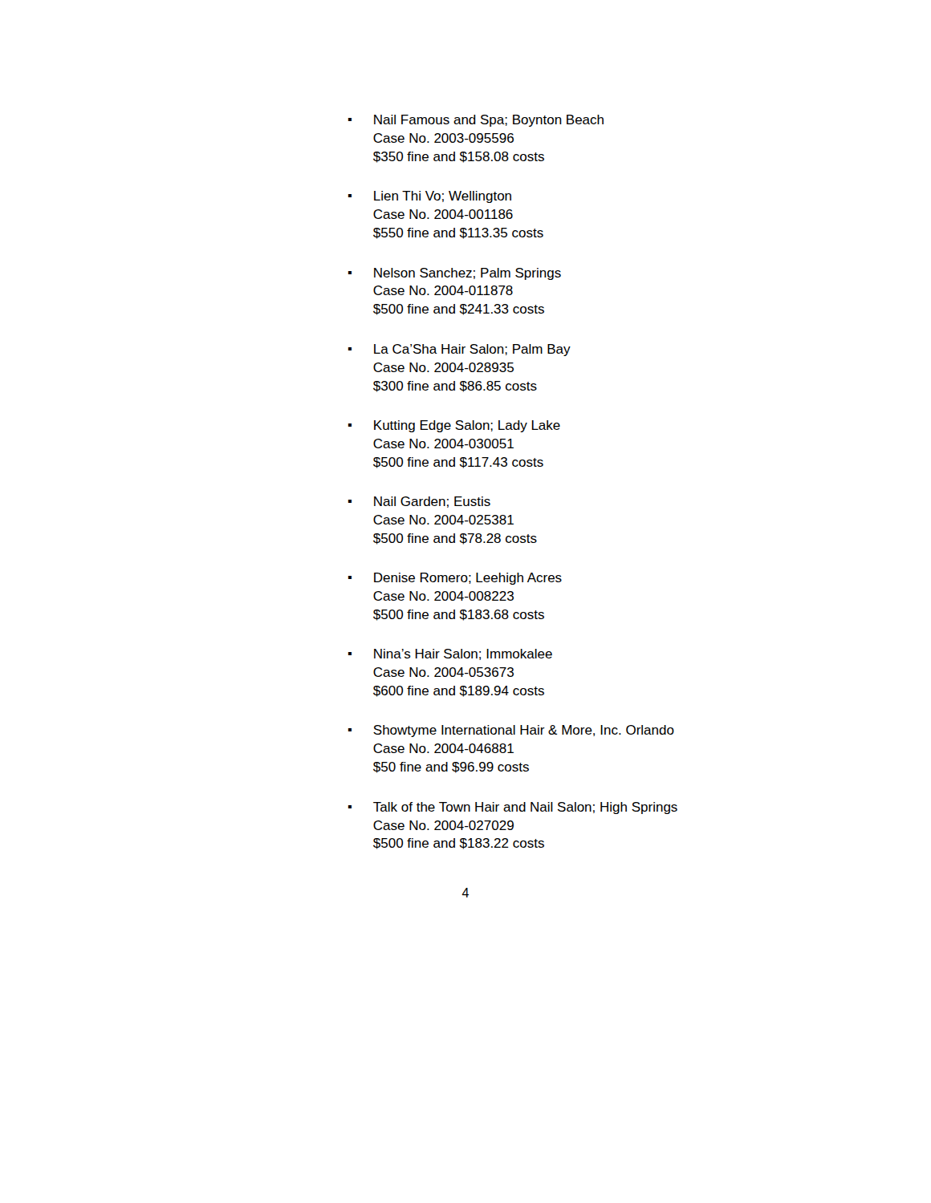Nail Famous and Spa; Boynton Beach Case No. 2003-095596 $350 fine and $158.08 costs
Lien Thi Vo; Wellington Case No. 2004-001186 $550 fine and $113.35 costs
Nelson Sanchez; Palm Springs Case No. 2004-011878 $500 fine and $241.33 costs
La Ca’Sha Hair Salon; Palm Bay Case No. 2004-028935 $300 fine and $86.85 costs
Kutting Edge Salon; Lady Lake Case No. 2004-030051 $500 fine and $117.43 costs
Nail Garden; Eustis Case No. 2004-025381 $500 fine and $78.28 costs
Denise Romero; Leehigh Acres Case No. 2004-008223 $500 fine and $183.68 costs
Nina’s Hair Salon; Immokalee Case No. 2004-053673 $600 fine and $189.94 costs
Showtyme International Hair & More, Inc. Orlando Case No. 2004-046881 $50 fine and $96.99 costs
Talk of the Town Hair and Nail Salon; High Springs Case No. 2004-027029 $500 fine and $183.22 costs
4